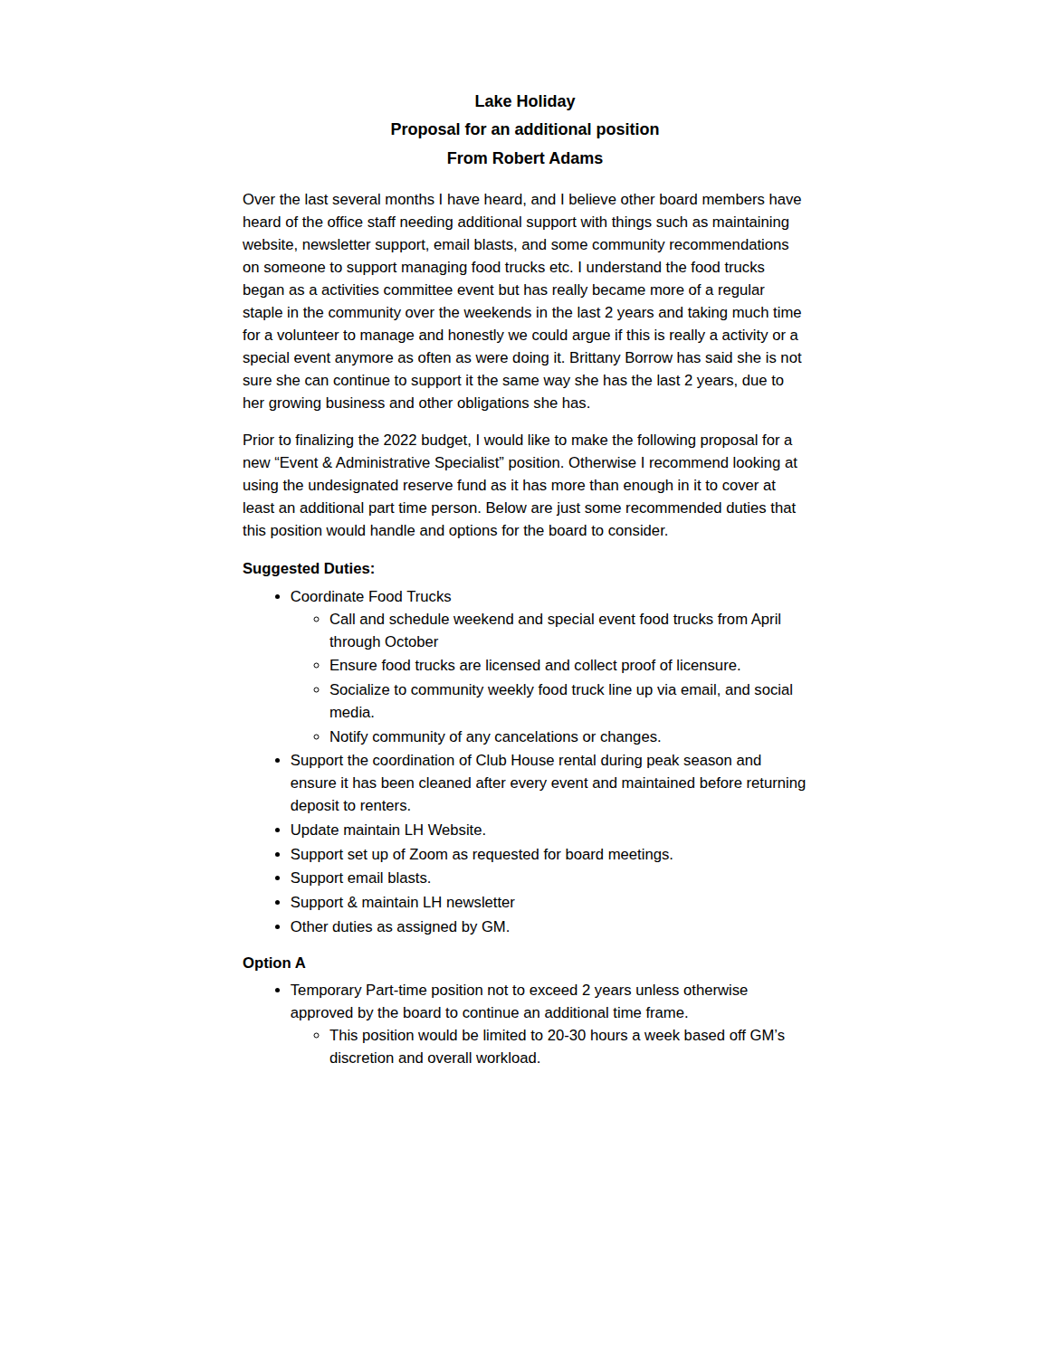Lake Holiday
Proposal for an additional position
From Robert Adams
Over the last several months I have heard, and I believe other board members have heard of the office staff needing additional support with things such as maintaining website, newsletter support, email blasts, and some community recommendations on someone to support managing food trucks etc. I understand the food trucks began as a activities committee event but has really became more of a regular staple in the community over the weekends in the last 2 years and taking much time for a volunteer to manage and honestly we could argue if this is really a activity or a special event anymore as often as were doing it. Brittany Borrow has said she is not sure she can continue to support it the same way she has the last 2 years, due to her growing business and other obligations she has.
Prior to finalizing the 2022 budget, I would like to make the following proposal for a new “Event & Administrative Specialist” position. Otherwise I recommend looking at using the undesignated reserve fund as it has more than enough in it to cover at least an additional part time person. Below are just some recommended duties that this position would handle and options for the board to consider.
Suggested Duties:
Coordinate Food Trucks
Call and schedule weekend and special event food trucks from April through October
Ensure food trucks are licensed and collect proof of licensure.
Socialize to community weekly food truck line up via email, and social media.
Notify community of any cancelations or changes.
Support the coordination of Club House rental during peak season and ensure it has been cleaned after every event and maintained before returning deposit to renters.
Update maintain LH Website.
Support set up of Zoom as requested for board meetings.
Support email blasts.
Support & maintain LH newsletter
Other duties as assigned by GM.
Option A
Temporary Part-time position not to exceed 2 years unless otherwise approved by the board to continue an additional time frame.
This position would be limited to 20-30 hours a week based off GM’s discretion and overall workload.